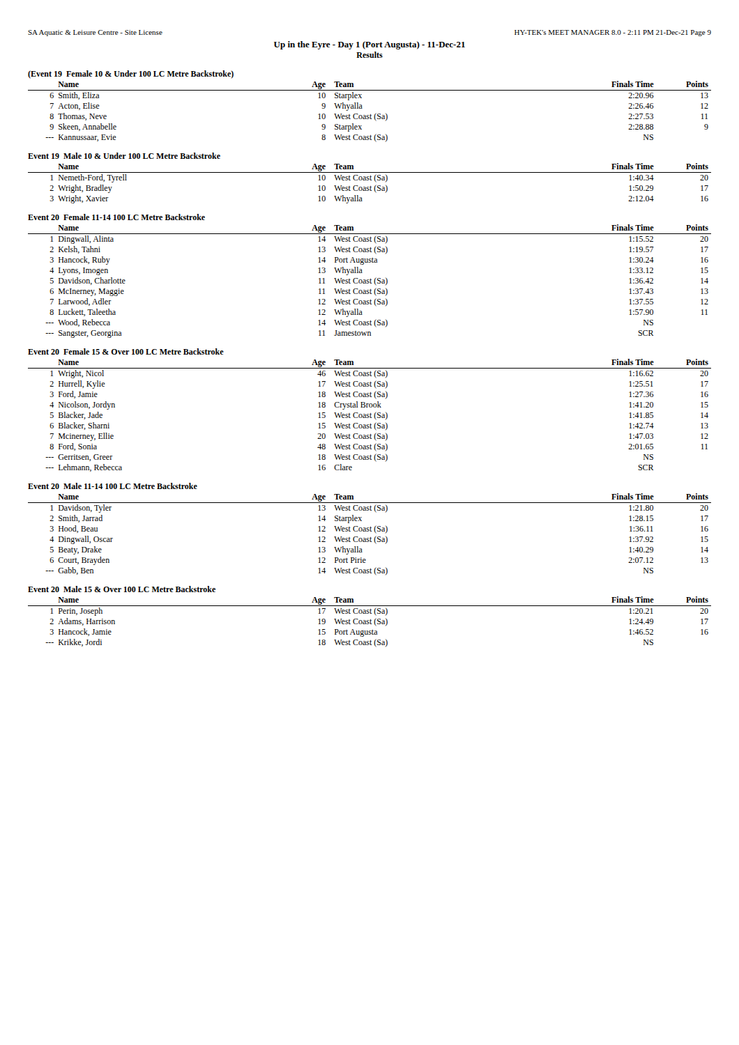SA Aquatic & Leisure Centre - Site License HY-TEK's MEET MANAGER 8.0 - 2:11 PM 21-Dec-21 Page 9
Up in the Eyre - Day 1 (Port Augusta) - 11-Dec-21
Results
(Event 19 Female 10 & Under 100 LC Metre Backstroke)
| | Name | Age | Team | Finals Time | Points |
| --- | --- | --- | --- | --- | --- |
| 6 | Smith, Eliza | 10 | Starplex | 2:20.96 | 13 |
| 7 | Acton, Elise | 9 | Whyalla | 2:26.46 | 12 |
| 8 | Thomas, Neve | 10 | West Coast (Sa) | 2:27.53 | 11 |
| 9 | Skeen, Annabelle | 9 | Starplex | 2:28.88 | 9 |
| --- | Kannussaar, Evie | 8 | West Coast (Sa) | NS | |
Event 19 Male 10 & Under 100 LC Metre Backstroke
| | Name | Age | Team | Finals Time | Points |
| --- | --- | --- | --- | --- | --- |
| 1 | Nemeth-Ford, Tyrell | 10 | West Coast (Sa) | 1:40.34 | 20 |
| 2 | Wright, Bradley | 10 | West Coast (Sa) | 1:50.29 | 17 |
| 3 | Wright, Xavier | 10 | Whyalla | 2:12.04 | 16 |
Event 20 Female 11-14 100 LC Metre Backstroke
| | Name | Age | Team | Finals Time | Points |
| --- | --- | --- | --- | --- | --- |
| 1 | Dingwall, Alinta | 14 | West Coast (Sa) | 1:15.52 | 20 |
| 2 | Kelsh, Tahni | 13 | West Coast (Sa) | 1:19.57 | 17 |
| 3 | Hancock, Ruby | 14 | Port Augusta | 1:30.24 | 16 |
| 4 | Lyons, Imogen | 13 | Whyalla | 1:33.12 | 15 |
| 5 | Davidson, Charlotte | 11 | West Coast (Sa) | 1:36.42 | 14 |
| 6 | McInerney, Maggie | 11 | West Coast (Sa) | 1:37.43 | 13 |
| 7 | Larwood, Adler | 12 | West Coast (Sa) | 1:37.55 | 12 |
| 8 | Luckett, Taleetha | 12 | Whyalla | 1:57.90 | 11 |
| --- | Wood, Rebecca | 14 | West Coast (Sa) | NS | |
| --- | Sangster, Georgina | 11 | Jamestown | SCR | |
Event 20 Female 15 & Over 100 LC Metre Backstroke
| | Name | Age | Team | Finals Time | Points |
| --- | --- | --- | --- | --- | --- |
| 1 | Wright, Nicol | 46 | West Coast (Sa) | 1:16.62 | 20 |
| 2 | Hurrell, Kylie | 17 | West Coast (Sa) | 1:25.51 | 17 |
| 3 | Ford, Jamie | 18 | West Coast (Sa) | 1:27.36 | 16 |
| 4 | Nicolson, Jordyn | 18 | Crystal Brook | 1:41.20 | 15 |
| 5 | Blacker, Jade | 15 | West Coast (Sa) | 1:41.85 | 14 |
| 6 | Blacker, Sharni | 15 | West Coast (Sa) | 1:42.74 | 13 |
| 7 | Mcinerney, Ellie | 20 | West Coast (Sa) | 1:47.03 | 12 |
| 8 | Ford, Sonia | 48 | West Coast (Sa) | 2:01.65 | 11 |
| --- | Gerritsen, Greer | 18 | West Coast (Sa) | NS | |
| --- | Lehmann, Rebecca | 16 | Clare | SCR | |
Event 20 Male 11-14 100 LC Metre Backstroke
| | Name | Age | Team | Finals Time | Points |
| --- | --- | --- | --- | --- | --- |
| 1 | Davidson, Tyler | 13 | West Coast (Sa) | 1:21.80 | 20 |
| 2 | Smith, Jarrad | 14 | Starplex | 1:28.15 | 17 |
| 3 | Hood, Beau | 12 | West Coast (Sa) | 1:36.11 | 16 |
| 4 | Dingwall, Oscar | 12 | West Coast (Sa) | 1:37.92 | 15 |
| 5 | Beaty, Drake | 13 | Whyalla | 1:40.29 | 14 |
| 6 | Court, Brayden | 12 | Port Pirie | 2:07.12 | 13 |
| --- | Gabb, Ben | 14 | West Coast (Sa) | NS | |
Event 20 Male 15 & Over 100 LC Metre Backstroke
| | Name | Age | Team | Finals Time | Points |
| --- | --- | --- | --- | --- | --- |
| 1 | Perin, Joseph | 17 | West Coast (Sa) | 1:20.21 | 20 |
| 2 | Adams, Harrison | 19 | West Coast (Sa) | 1:24.49 | 17 |
| 3 | Hancock, Jamie | 15 | Port Augusta | 1:46.52 | 16 |
| --- | Krikke, Jordi | 18 | West Coast (Sa) | NS | |